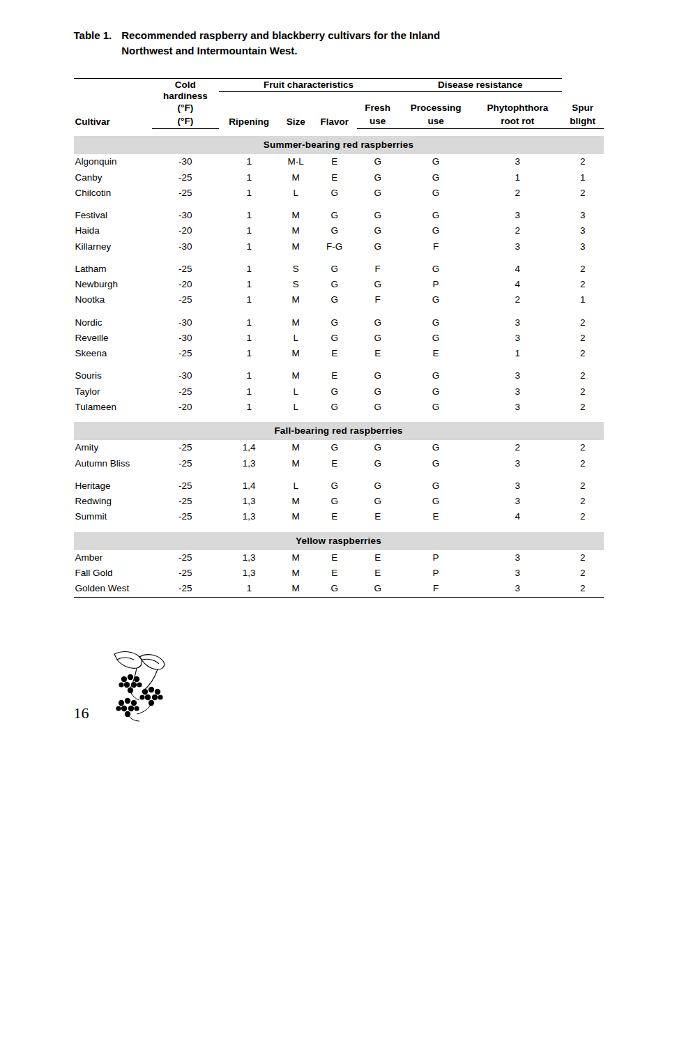Table 1. Recommended raspberry and blackberry cultivars for the Inland Northwest and Intermountain West.
| Cultivar | Cold hardiness (°F) | Fruit characteristics | Disease resistance |
| --- | --- | --- | --- |
| Ripening | Size | Flavor | Fresh | Processing | Phytophthora | Spur |
| (°F) | use | use | root rot | blight |
| Summer-bearing red raspberries |
| Algonquin | -30 | 1 | M-L | E | G | G | 3 | 2 |
| Canby | -25 | 1 | M | E | G | G | 1 | 1 |
| Chilcotin | -25 | 1 | L | G | G | G | 2 | 2 |
| Festival | -30 | 1 | M | G | G | G | 3 | 3 |
| Haida | -20 | 1 | M | G | G | G | 2 | 3 |
| Killarney | -30 | 1 | M | F-G | G | F | 3 | 3 |
| Latham | -25 | 1 | S | G | F | G | 4 | 2 |
| Newburgh | -20 | 1 | S | G | G | P | 4 | 2 |
| Nootka | -25 | 1 | M | G | F | G | 2 | 1 |
| Nordic | -30 | 1 | M | G | G | G | 3 | 2 |
| Reveille | -30 | 1 | L | G | G | G | 3 | 2 |
| Skeena | -25 | 1 | M | E | E | E | 1 | 2 |
| Souris | -30 | 1 | M | E | G | G | 3 | 2 |
| Taylor | -25 | 1 | L | G | G | G | 3 | 2 |
| Tulameen | -20 | 1 | L | G | G | G | 3 | 2 |
| Fall-bearing red raspberries |
| Amity | -25 | 1,4 | M | G | G | G | 2 | 2 |
| Autumn Bliss | -25 | 1,3 | M | E | G | G | 3 | 2 |
| Heritage | -25 | 1,4 | L | G | G | G | 3 | 2 |
| Redwing | -25 | 1,3 | M | G | G | G | 3 | 2 |
| Summit | -25 | 1,3 | M | E | E | E | 4 | 2 |
| Yellow raspberries |
| Amber | -25 | 1,3 | M | E | E | P | 3 | 2 |
| Fall Gold | -25 | 1,3 | M | E | E | P | 3 | 2 |
| Golden West | -25 | 1 | M | G | G | F | 3 | 2 |
16